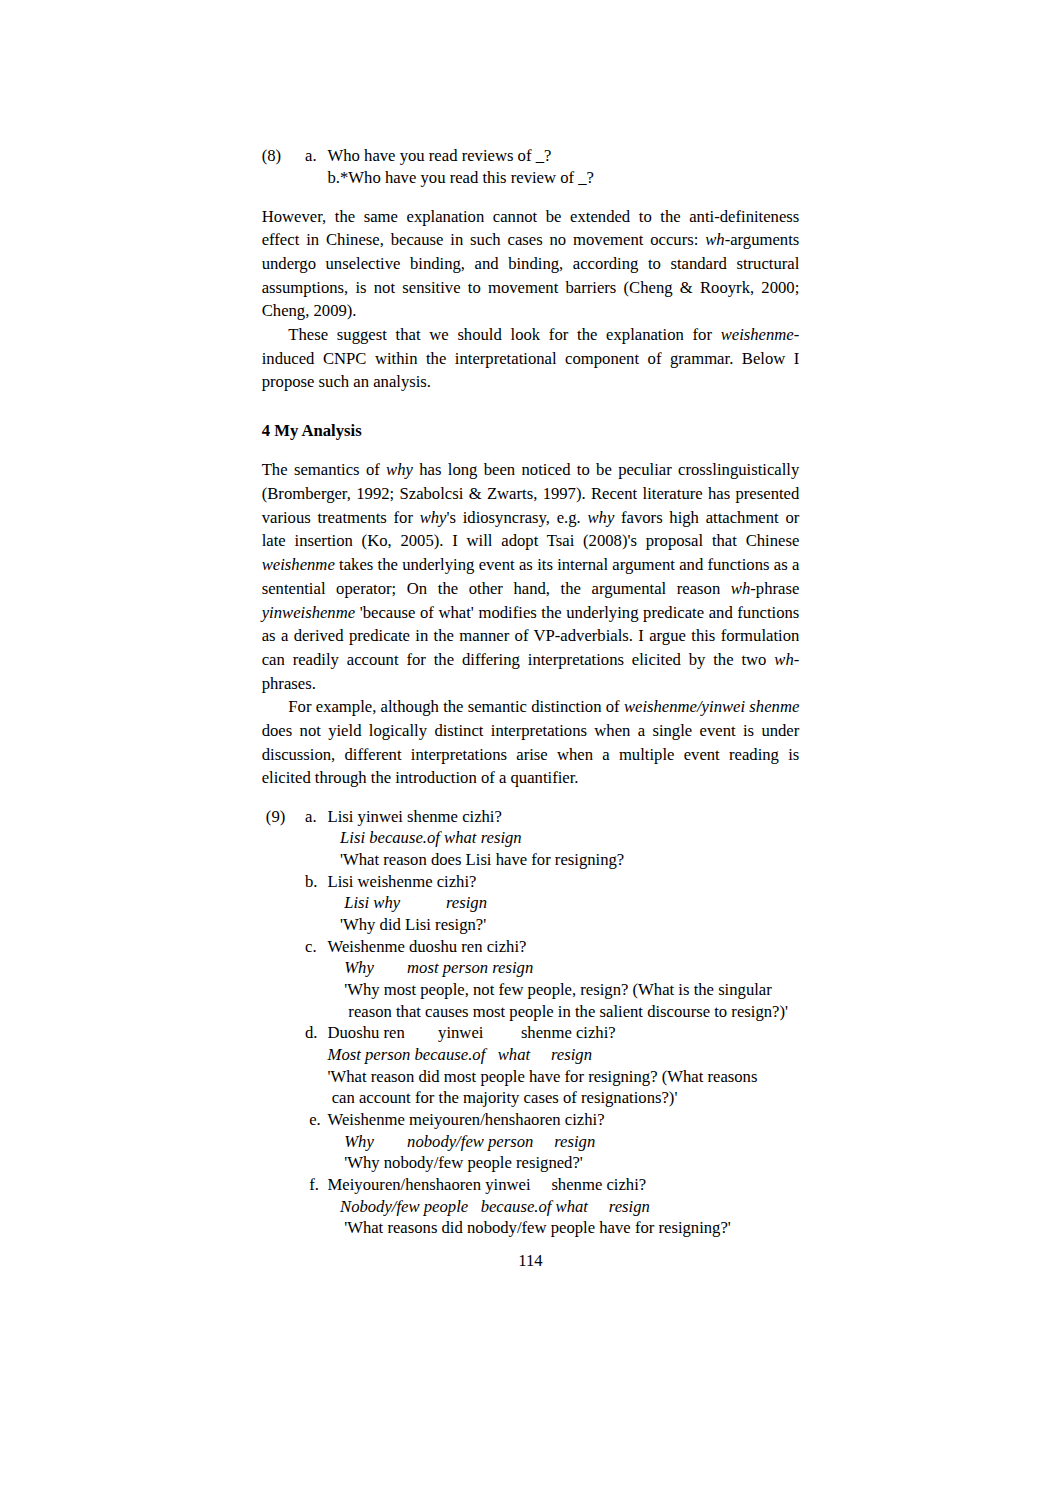(8)
a. Who have you read reviews of _?
b.*Who have you read this review of _?
However, the same explanation cannot be extended to the anti-definiteness effect in Chinese, because in such cases no movement occurs: wh-arguments undergo unselective binding, and binding, according to standard structural assumptions, is not sensitive to movement barriers (Cheng & Rooyrk, 2000; Cheng, 2009).
These suggest that we should look for the explanation for weishenme-induced CNPC within the interpretational component of grammar. Below I propose such an analysis.
4 My Analysis
The semantics of why has long been noticed to be peculiar crosslinguistically (Bromberger, 1992; Szabolcsi & Zwarts, 1997). Recent literature has presented various treatments for why's idiosyncrasy, e.g. why favors high attachment or late insertion (Ko, 2005). I will adopt Tsai (2008)'s proposal that Chinese weishenme takes the underlying event as its internal argument and functions as a sentential operator; On the other hand, the argumental reason wh-phrase yinweishenme 'because of what' modifies the underlying predicate and functions as a derived predicate in the manner of VP-adverbials. I argue this formulation can readily account for the differing interpretations elicited by the two wh-phrases.
For example, although the semantic distinction of weishenme/yinwei shenme does not yield logically distinct interpretations when a single event is under discussion, different interpretations arise when a multiple event reading is elicited through the introduction of a quantifier.
(9)
a. Lisi yinwei shenme cizhi?
Lisi because.of what resign
'What reason does Lisi have for resigning?
b. Lisi weishenme cizhi?
Lisi why resign
'Why did Lisi resign?'
c. Weishenme duoshu ren cizhi?
Why most person resign
'Why most people, not few people, resign? (What is the singular
reason that causes most people in the salient discourse to resign?)'
d. Duoshu ren yinwei shenme cizhi?
Most person because.of what resign
'What reason did most people have for resigning? (What reasons
can account for the majority cases of resignations?)'
e. Weishenme meiyouren/henshaoren cizhi?
Why nobody/few person resign
'Why nobody/few people resigned?'
f. Meiyouren/henshaoren yinwei shenme cizhi?
Nobody/few people because.of what resign
'What reasons did nobody/few people have for resigning?'
114